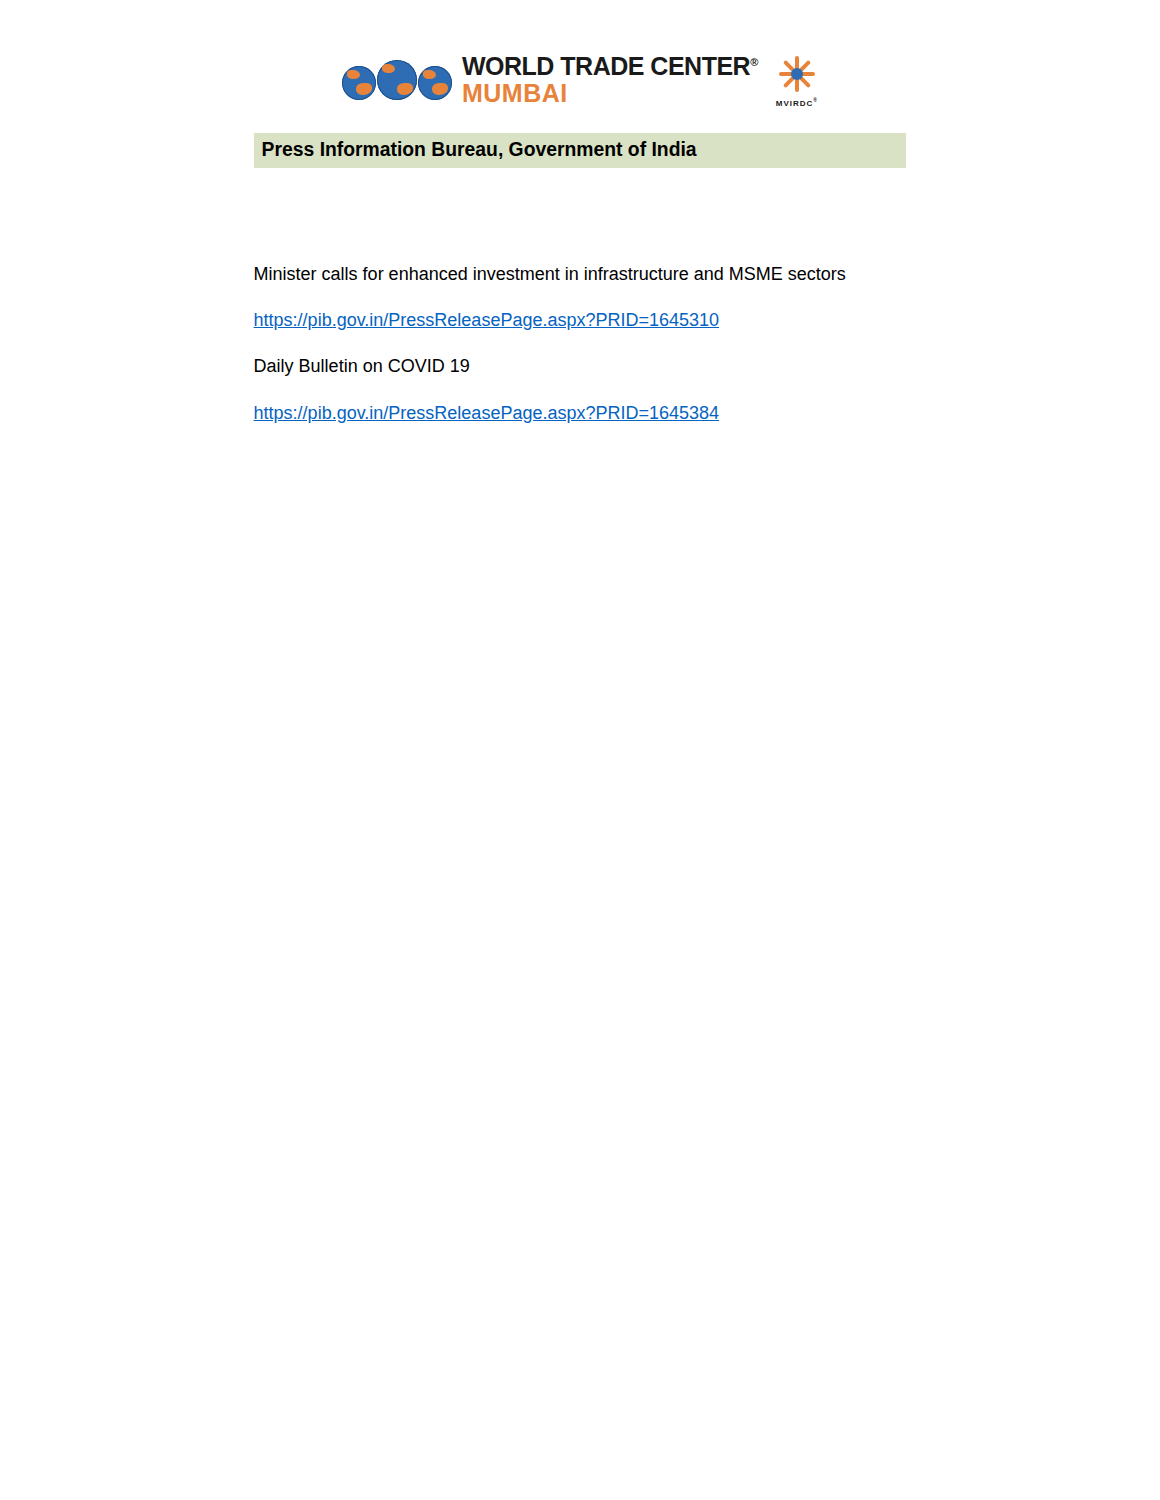WORLD TRADE CENTER®
MUMBAI
MVIRDC®
Press Information Bureau, Government of India
Minister calls for enhanced investment in infrastructure and MSME sectors
https://pib.gov.in/PressReleasePage.aspx?PRID=1645310
Daily Bulletin on COVID 19
https://pib.gov.in/PressReleasePage.aspx?PRID=1645384